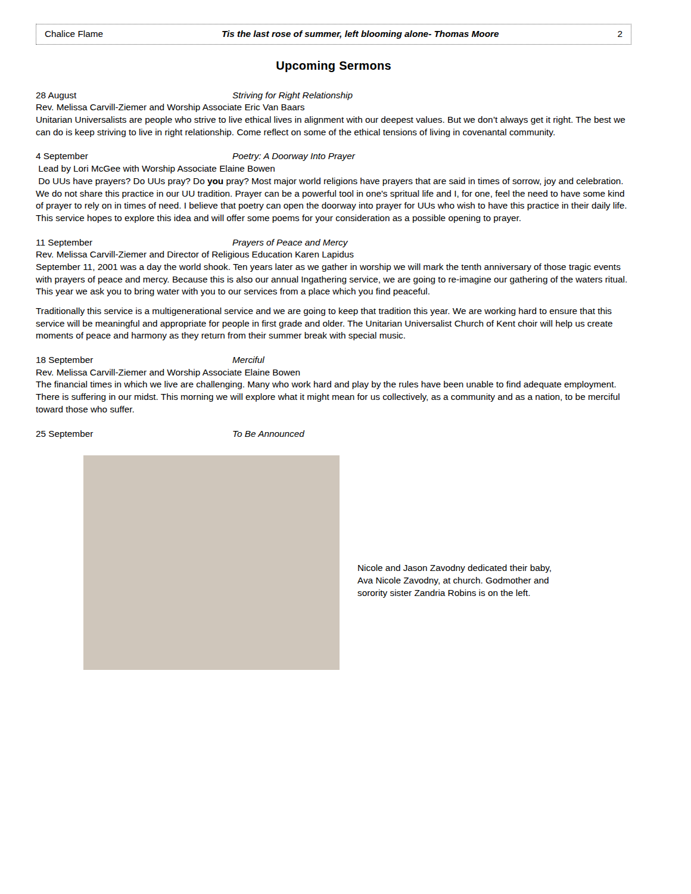Chalice Flame Tis the last rose of summer, left blooming alone- Thomas Moore 2
Upcoming Sermons
28 August
Striving for Right Relationship
Rev. Melissa Carvill-Ziemer and Worship Associate Eric Van Baars
Unitarian Universalists are people who strive to live ethical lives in alignment with our deepest values. But we don’t always get it right. The best we can do is keep striving to live in right relationship. Come reflect on some of the ethical tensions of living in covenantal community.
4 September
Poetry: A Doorway Into Prayer
Lead by Lori McGee with Worship Associate Elaine Bowen
Do UUs have prayers? Do UUs pray? Do you pray? Most major world religions have prayers that are said in times of sorrow, joy and celebration. We do not share this practice in our UU tradition. Prayer can be a powerful tool in one's spritual life and I, for one, feel the need to have some kind of prayer to rely on in times of need. I believe that poetry can open the doorway into prayer for UUs who wish to have this practice in their daily life. This service hopes to explore this idea and will offer some poems for your consideration as a possible opening to prayer.
11 September
Prayers of Peace and Mercy
Rev. Melissa Carvill-Ziemer and Director of Religious Education Karen Lapidus
September 11, 2001 was a day the world shook. Ten years later as we gather in worship we will mark the tenth anniversary of those tragic events with prayers of peace and mercy. Because this is also our annual Ingathering service, we are going to re-imagine our gathering of the waters ritual. This year we ask you to bring water with you to our services from a place which you find peaceful.
Traditionally this service is a multigenerational service and we are going to keep that tradition this year. We are working hard to ensure that this service will be meaningful and appropriate for people in first grade and older. The Unitarian Universalist Church of Kent choir will help us create moments of peace and harmony as they return from their summer break with special music.
18 September
Merciful
Rev. Melissa Carvill-Ziemer and Worship Associate Elaine Bowen
The financial times in which we live are challenging. Many who work hard and play by the rules have been unable to find adequate employment. There is suffering in our midst. This morning we will explore what it might mean for us collectively, as a community and as a nation, to be merciful toward those who suffer.
25 September
To Be Announced
Nicole and Jason Zavodny dedicated their baby, Ava Nicole Zavodny, at church. Godmother and sorority sister Zandria Robins is on the left.